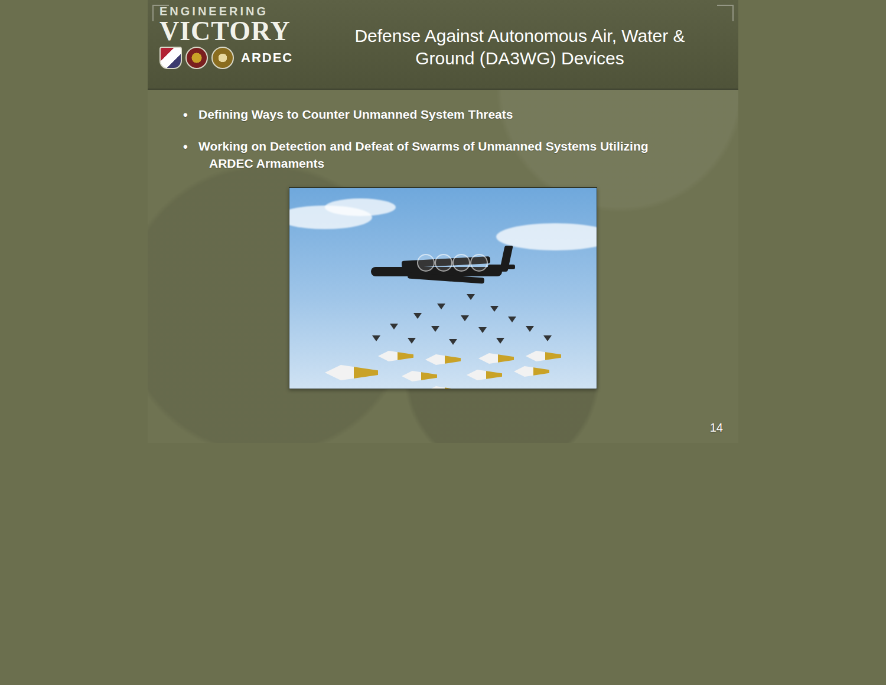ENGINEERING
VICTORY
ARDEC
Defense Against Autonomous Air, Water &
Ground (DA3WG) Devices
Defining Ways to Counter Unmanned System Threats
Working on Detection and Defeat of Swarms of Unmanned Systems Utilizing ARDEC Armaments
14